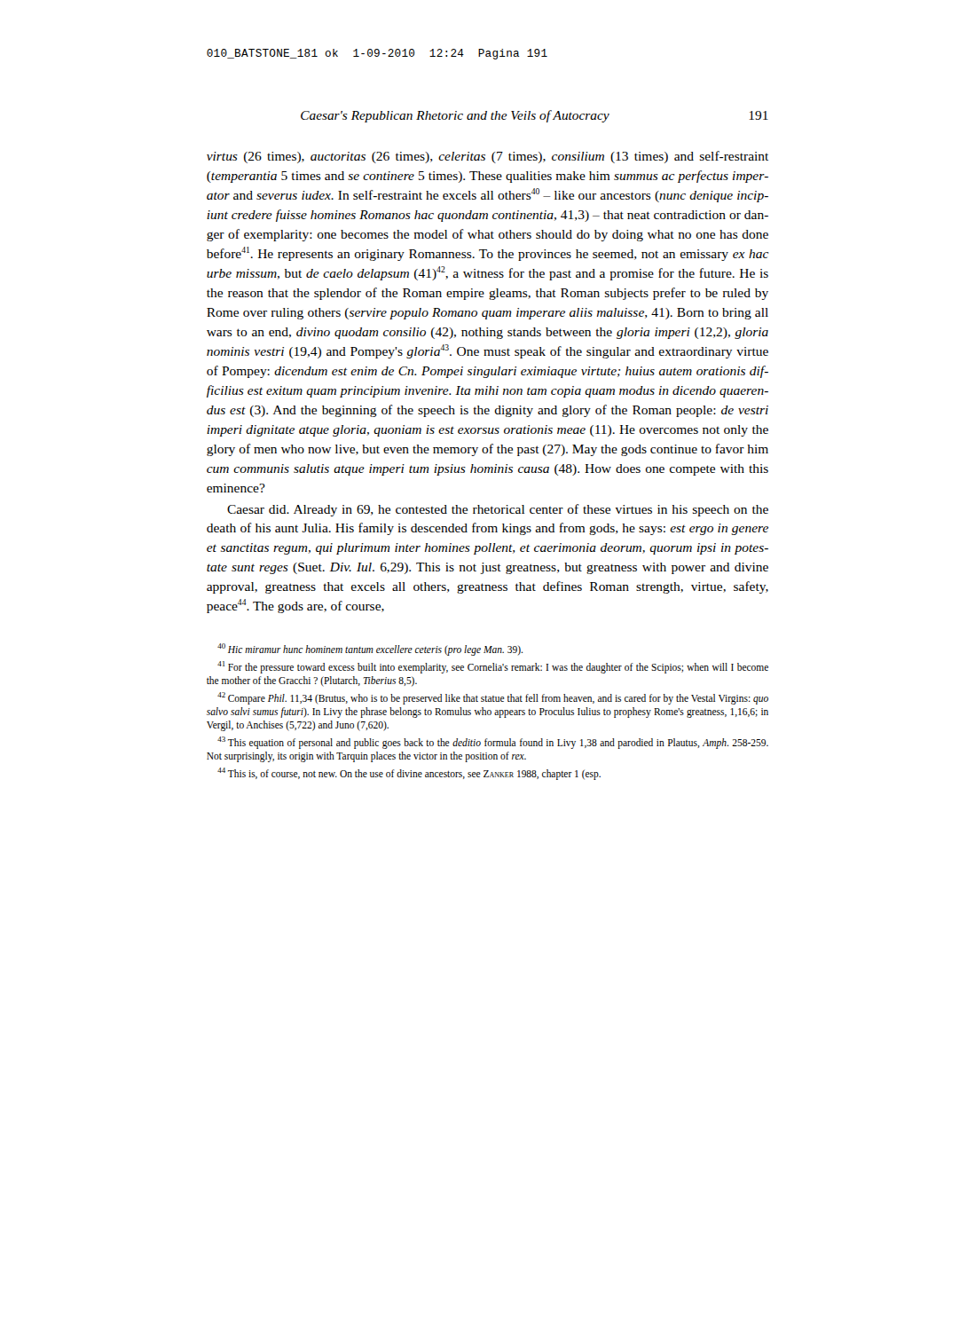010_BATSTONE_181 ok 1-09-2010 12:24 Pagina 191
Caesar's Republican Rhetoric and the Veils of Autocracy 191
virtus (26 times), auctoritas (26 times), celeritas (7 times), consilium (13 times) and self-restraint (temperantia 5 times and se continere 5 times). These qualities make him summus ac perfectus imperator and severus iudex. In self-restraint he excels all others40 – like our ancestors (nunc denique incipiunt credere fuisse homines Romanos hac quondam continentia, 41,3) – that neat contradiction or danger of exemplarity: one becomes the model of what others should do by doing what no one has done before41. He represents an originary Romanness. To the provinces he seemed, not an emissary ex hac urbe missum, but de caelo delapsum (41)42, a witness for the past and a promise for the future. He is the reason that the splendor of the Roman empire gleams, that Roman subjects prefer to be ruled by Rome over ruling others (servire populo Romano quam imperare aliis maluisse, 41). Born to bring all wars to an end, divino quodam consilio (42), nothing stands between the gloria imperi (12,2), gloria nominis vestri (19,4) and Pompey's gloria43. One must speak of the singular and extraordinary virtue of Pompey: dicendum est enim de Cn. Pompei singulari eximiaque virtute; huius autem orationis difficilius est exitum quam principium invenire. Ita mihi non tam copia quam modus in dicendo quaerendus est (3). And the beginning of the speech is the dignity and glory of the Roman people: de vestri imperi dignitate atque gloria, quoniam is est exorsus orationis meae (11). He overcomes not only the glory of men who now live, but even the memory of the past (27). May the gods continue to favor him cum communis salutis atque imperi tum ipsius hominis causa (48). How does one compete with this eminence?
Caesar did. Already in 69, he contested the rhetorical center of these virtues in his speech on the death of his aunt Julia. His family is descended from kings and from gods, he says: est ergo in genere et sanctitas regum, qui plurimum inter homines pollent, et caerimonia deorum, quorum ipsi in potestate sunt reges (Suet. Div. Iul. 6,29). This is not just greatness, but greatness with power and divine approval, greatness that excels all others, greatness that defines Roman strength, virtue, safety, peace44. The gods are, of course,
40 Hic miramur hunc hominem tantum excellere ceteris (pro lege Man. 39).
41 For the pressure toward excess built into exemplarity, see Cornelia's remark: I was the daughter of the Scipios; when will I become the mother of the Gracchi ? (Plutarch, Tiberius 8,5).
42 Compare Phil. 11,34 (Brutus, who is to be preserved like that statue that fell from heaven, and is cared for by the Vestal Virgins: quo salvo salvi sumus futuri). In Livy the phrase belongs to Romulus who appears to Proculus Iulius to prophesy Rome's greatness, 1,16,6; in Vergil, to Anchises (5,722) and Juno (7,620).
43 This equation of personal and public goes back to the deditio formula found in Livy 1,38 and parodied in Plautus, Amph. 258-259. Not surprisingly, its origin with Tarquin places the victor in the position of rex.
44 This is, of course, not new. On the use of divine ancestors, see Zanker 1988, chapter 1 (esp.